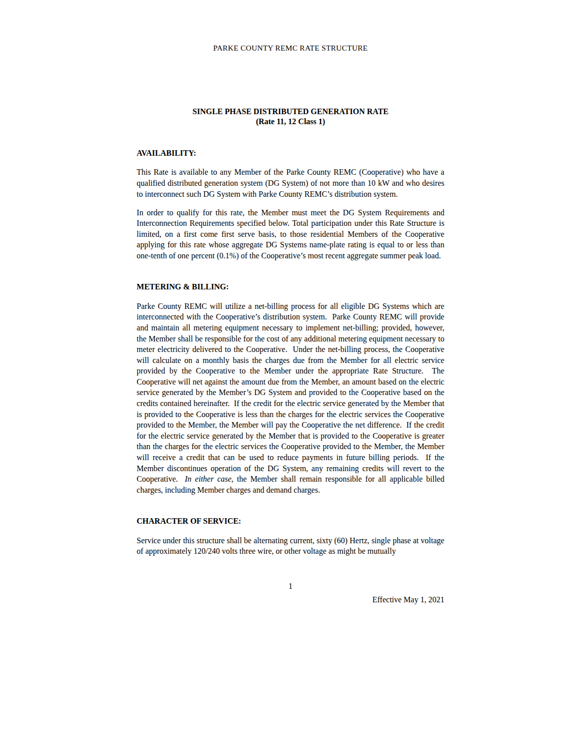PARKE COUNTY REMC RATE STRUCTURE
SINGLE PHASE DISTRIBUTED GENERATION RATE (Rate 11, 12 Class 1)
AVAILABILITY:
This Rate is available to any Member of the Parke County REMC (Cooperative) who have a qualified distributed generation system (DG System) of not more than 10 kW and who desires to interconnect such DG System with Parke County REMC’s distribution system.
In order to qualify for this rate, the Member must meet the DG System Requirements and Interconnection Requirements specified below. Total participation under this Rate Structure is limited, on a first come first serve basis, to those residential Members of the Cooperative applying for this rate whose aggregate DG Systems name-plate rating is equal to or less than one-tenth of one percent (0.1%) of the Cooperative’s most recent aggregate summer peak load.
METERING & BILLING:
Parke County REMC will utilize a net-billing process for all eligible DG Systems which are interconnected with the Cooperative’s distribution system. Parke County REMC will provide and maintain all metering equipment necessary to implement net-billing; provided, however, the Member shall be responsible for the cost of any additional metering equipment necessary to meter electricity delivered to the Cooperative. Under the net-billing process, the Cooperative will calculate on a monthly basis the charges due from the Member for all electric service provided by the Cooperative to the Member under the appropriate Rate Structure. The Cooperative will net against the amount due from the Member, an amount based on the electric service generated by the Member’s DG System and provided to the Cooperative based on the credits contained hereinafter. If the credit for the electric service generated by the Member that is provided to the Cooperative is less than the charges for the electric services the Cooperative provided to the Member, the Member will pay the Cooperative the net difference. If the credit for the electric service generated by the Member that is provided to the Cooperative is greater than the charges for the electric services the Cooperative provided to the Member, the Member will receive a credit that can be used to reduce payments in future billing periods. If the Member discontinues operation of the DG System, any remaining credits will revert to the Cooperative. In either case, the Member shall remain responsible for all applicable billed charges, including Member charges and demand charges.
CHARACTER OF SERVICE:
Service under this structure shall be alternating current, sixty (60) Hertz, single phase at voltage of approximately 120/240 volts three wire, or other voltage as might be mutually
1
Effective May 1, 2021